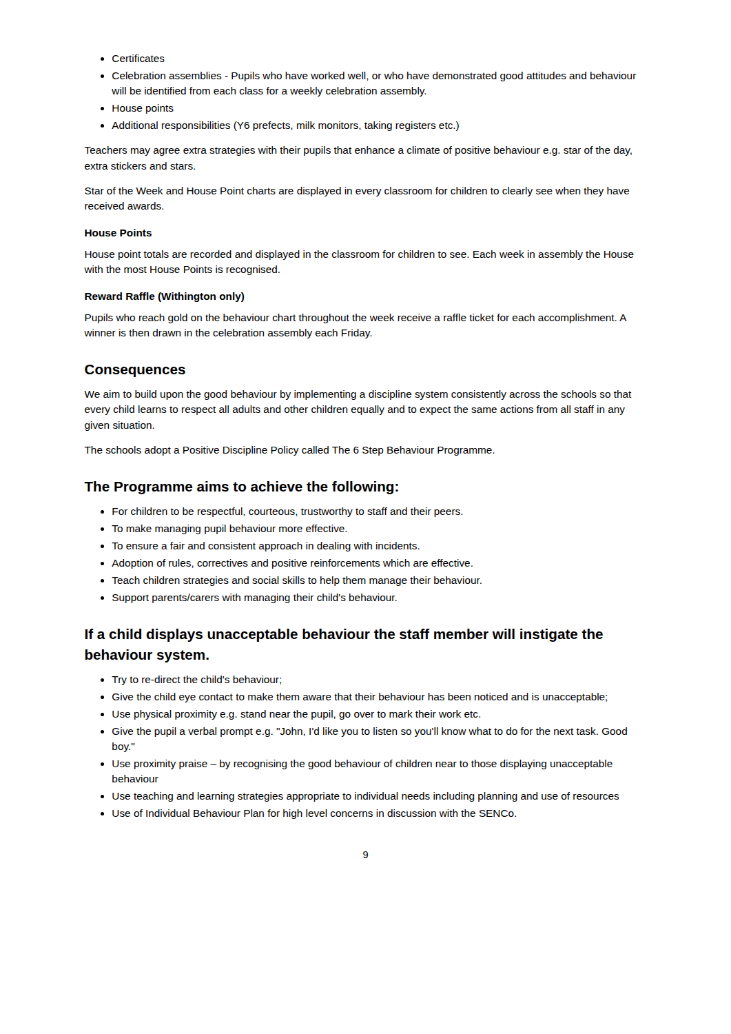Certificates
Celebration assemblies - Pupils who have worked well, or who have demonstrated good attitudes and behaviour will be identified from each class for a weekly celebration assembly.
House points
Additional responsibilities (Y6 prefects, milk monitors, taking registers etc.)
Teachers may agree extra strategies with their pupils that enhance a climate of positive behaviour e.g. star of the day, extra stickers and stars.
Star of the Week and House Point charts are displayed in every classroom for children to clearly see when they have received awards.
House Points
House point totals are recorded and displayed in the classroom for children to see. Each week in assembly the House with the most House Points is recognised.
Reward Raffle (Withington only)
Pupils who reach gold on the behaviour chart throughout the week receive a raffle ticket for each accomplishment. A winner is then drawn in the celebration assembly each Friday.
Consequences
We aim to build upon the good behaviour by implementing a discipline system consistently across the schools so that every child learns to respect all adults and other children equally and to expect the same actions from all staff in any given situation.
The schools adopt a Positive Discipline Policy called The 6 Step Behaviour Programme.
The Programme aims to achieve the following:
For children to be respectful, courteous, trustworthy to staff and their peers.
To make managing pupil behaviour more effective.
To ensure a fair and consistent approach in dealing with incidents.
Adoption of rules, correctives and positive reinforcements which are effective.
Teach children strategies and social skills to help them manage their behaviour.
Support parents/carers with managing their child's behaviour.
If a child displays unacceptable behaviour the staff member will instigate the behaviour system.
Try to re-direct the child's behaviour;
Give the child eye contact to make them aware that their behaviour has been noticed and is unacceptable;
Use physical proximity e.g. stand near the pupil, go over to mark their work etc.
Give the pupil a verbal prompt e.g. "John, I'd like you to listen so you'll know what to do for the next task. Good boy."
Use proximity praise – by recognising the good behaviour of children near to those displaying unacceptable behaviour
Use teaching and learning strategies appropriate to individual needs including planning and use of resources
Use of Individual Behaviour Plan for high level concerns in discussion with the SENCo.
9